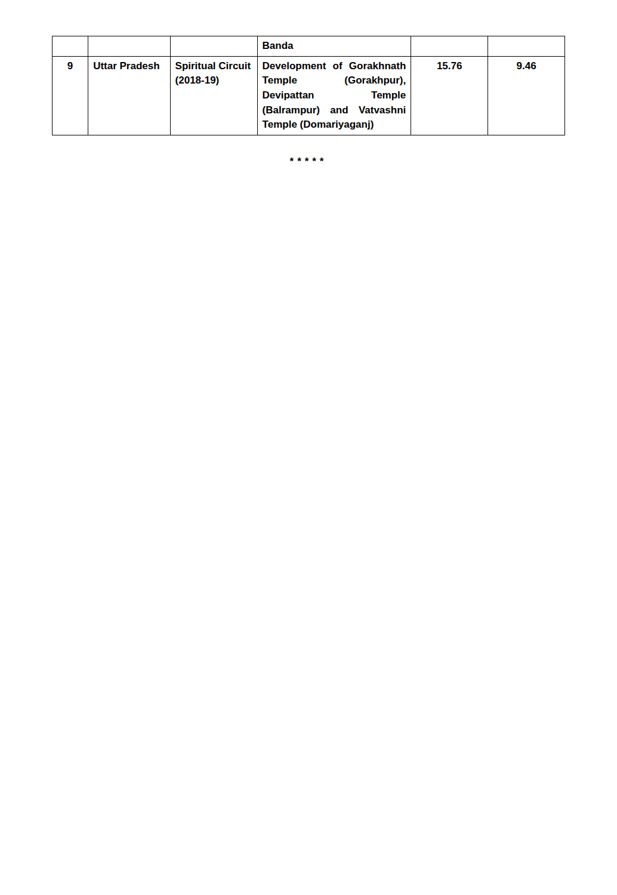| | | | Banda | | |
| 9 | Uttar Pradesh | Spiritual Circuit (2018-19) | Development of Gorakhnath Temple (Gorakhpur), Devipattan Temple (Balrampur) and Vatvashni Temple (Domariyaganj) | 15.76 | 9.46 |
*****